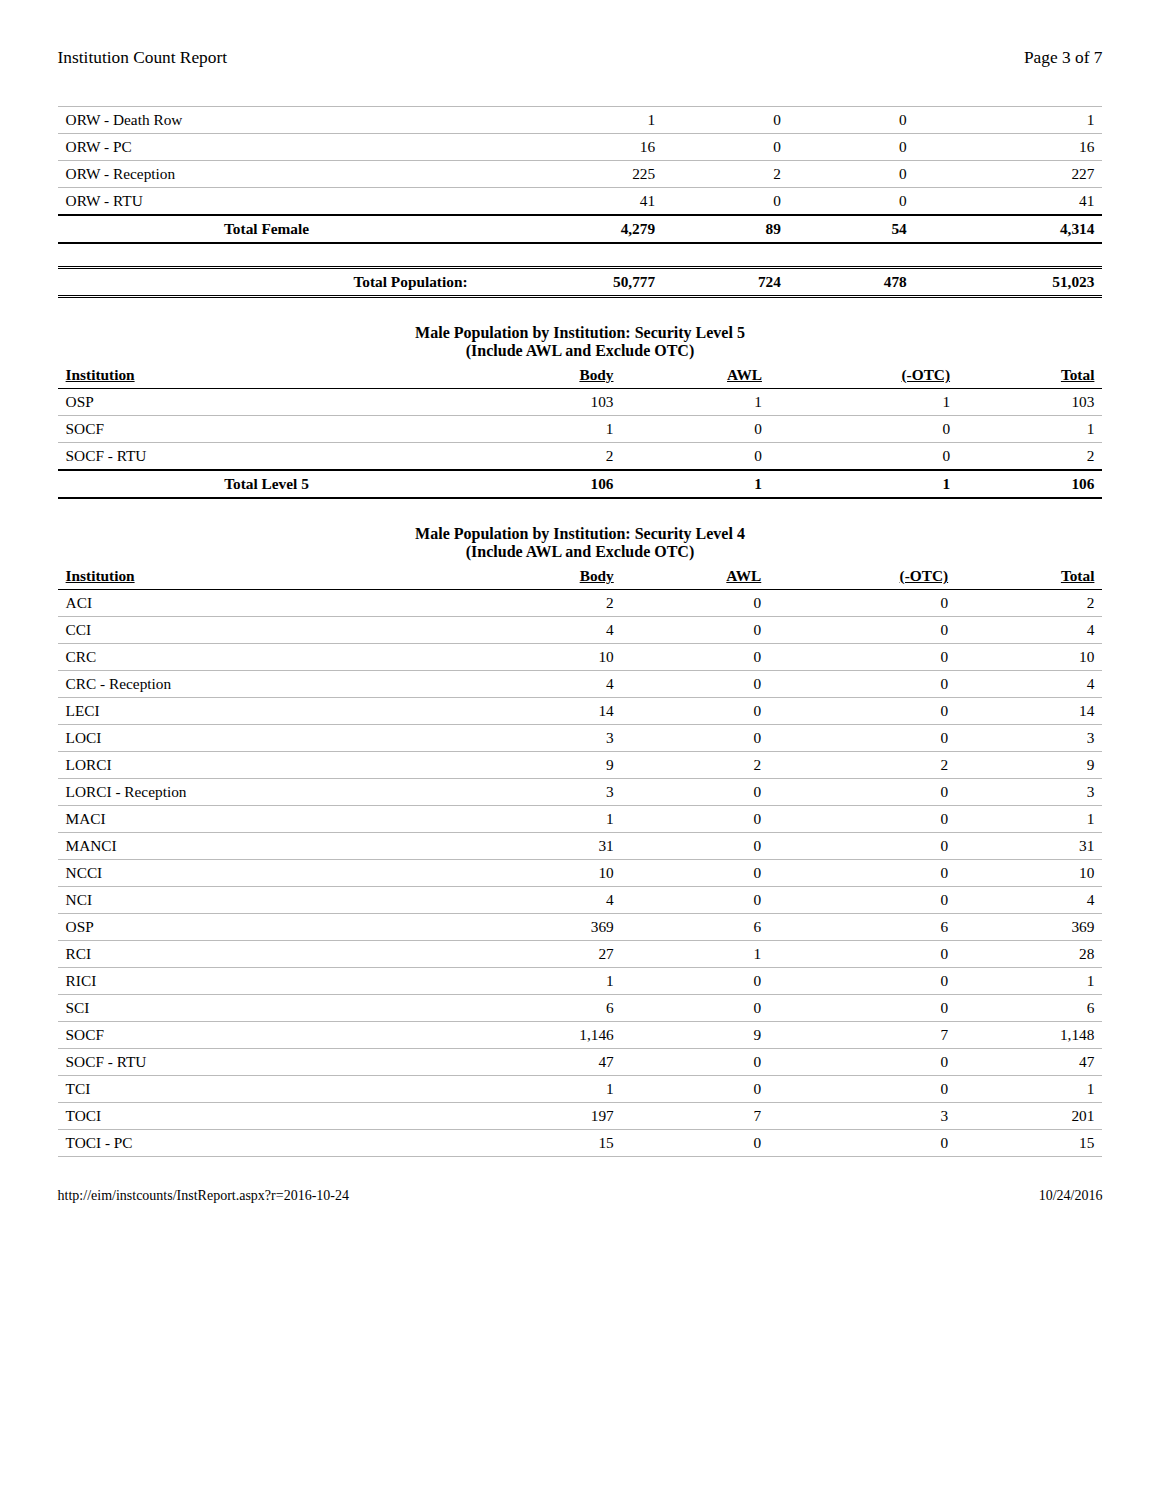Institution Count Report Page 3 of 7
| ORW - Death Row | 1 | 0 | 0 | 1 |
| ORW - PC | 16 | 0 | 0 | 16 |
| ORW - Reception | 225 | 2 | 0 | 227 |
| ORW - RTU | 41 | 0 | 0 | 41 |
| Total Female | 4,279 | 89 | 54 | 4,314 |
| Total Population: | 50,777 | 724 | 478 | 51,023 |
Male Population by Institution: Security Level 5 (Include AWL and Exclude OTC)
| Institution | Body | AWL | (-OTC) | Total |
| --- | --- | --- | --- | --- |
| OSP | 103 | 1 | 1 | 103 |
| SOCF | 1 | 0 | 0 | 1 |
| SOCF - RTU | 2 | 0 | 0 | 2 |
| Total Level 5 | 106 | 1 | 1 | 106 |
Male Population by Institution: Security Level 4 (Include AWL and Exclude OTC)
| Institution | Body | AWL | (-OTC) | Total |
| --- | --- | --- | --- | --- |
| ACI | 2 | 0 | 0 | 2 |
| CCI | 4 | 0 | 0 | 4 |
| CRC | 10 | 0 | 0 | 10 |
| CRC - Reception | 4 | 0 | 0 | 4 |
| LECI | 14 | 0 | 0 | 14 |
| LOCI | 3 | 0 | 0 | 3 |
| LORCI | 9 | 2 | 2 | 9 |
| LORCI - Reception | 3 | 0 | 0 | 3 |
| MACI | 1 | 0 | 0 | 1 |
| MANCI | 31 | 0 | 0 | 31 |
| NCCI | 10 | 0 | 0 | 10 |
| NCI | 4 | 0 | 0 | 4 |
| OSP | 369 | 6 | 6 | 369 |
| RCI | 27 | 1 | 0 | 28 |
| RICI | 1 | 0 | 0 | 1 |
| SCI | 6 | 0 | 0 | 6 |
| SOCF | 1,146 | 9 | 7 | 1,148 |
| SOCF - RTU | 47 | 0 | 0 | 47 |
| TCI | 1 | 0 | 0 | 1 |
| TOCI | 197 | 7 | 3 | 201 |
| TOCI - PC | 15 | 0 | 0 | 15 |
http://eim/instcounts/InstReport.aspx?r=2016-10-24 10/24/2016